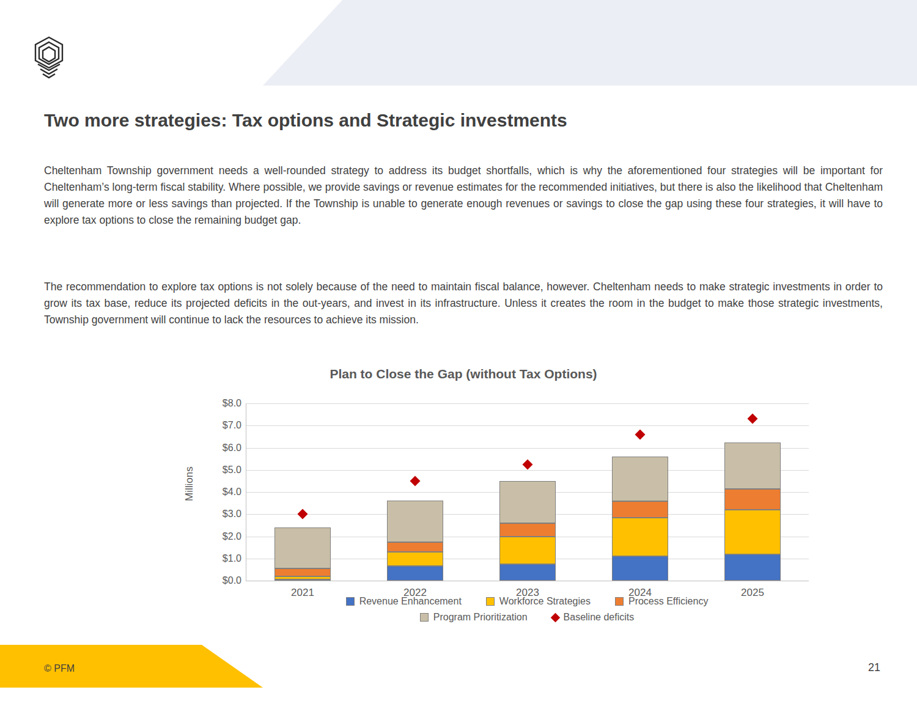Two more strategies: Tax options and Strategic investments
Cheltenham Township government needs a well-rounded strategy to address its budget shortfalls, which is why the aforementioned four strategies will be important for Cheltenham’s long-term fiscal stability. Where possible, we provide savings or revenue estimates for the recommended initiatives, but there is also the likelihood that Cheltenham will generate more or less savings than projected. If the Township is unable to generate enough revenues or savings to close the gap using these four strategies, it will have to explore tax options to close the remaining budget gap.
The recommendation to explore tax options is not solely because of the need to maintain fiscal balance, however. Cheltenham needs to make strategic investments in order to grow its tax base, reduce its projected deficits in the out-years, and invest in its infrastructure. Unless it creates the room in the budget to make those strategic investments, Township government will continue to lack the resources to achieve its mission.
Plan to Close the Gap (without Tax Options)
Millions
$8.0 $7.0 $6.0 $5.0 $4.0 $3.0 $2.0 $1.0 $0.0 2021 2022 2023 2024 2025
Revenue Enhancement Workforce Strategies Process Efficiency
Program Prioritization Baseline deficits
© PFM
21